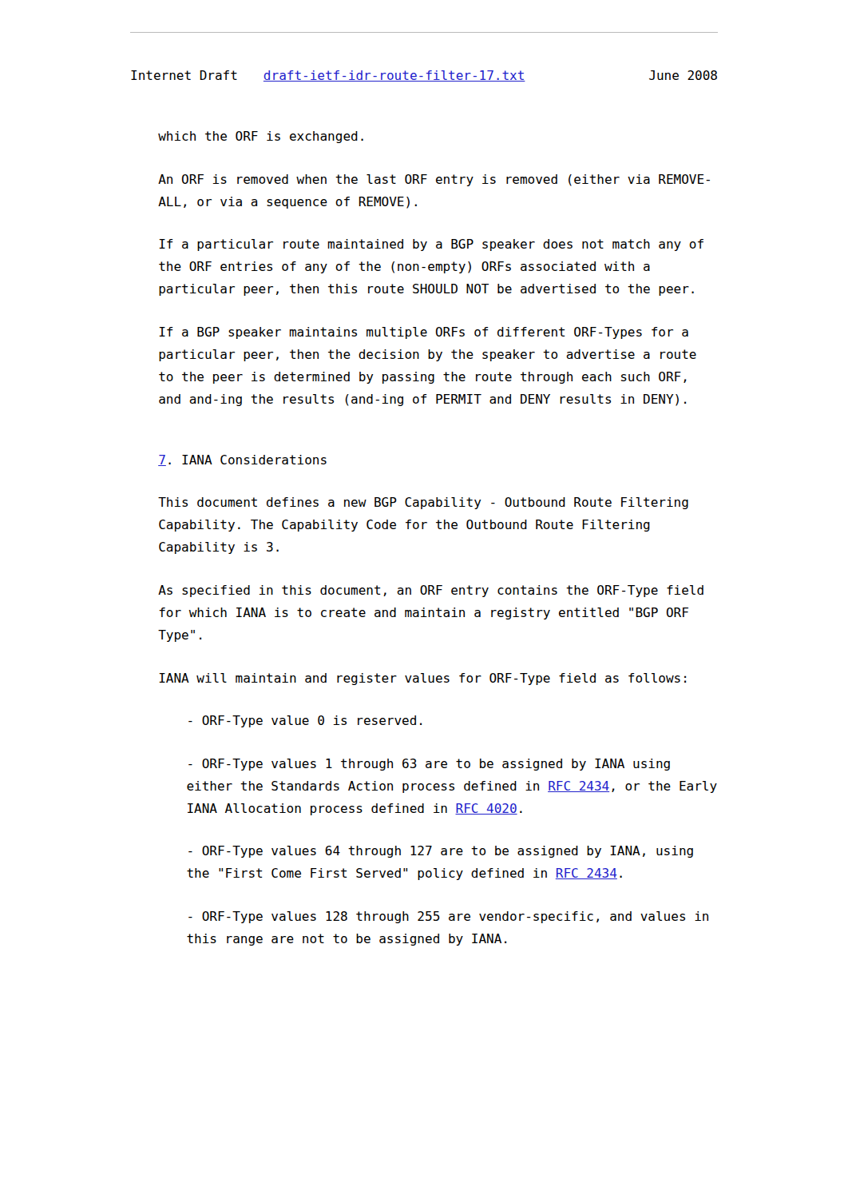Internet Draft draft-ietf-idr-route-filter-17.txt June 2008
which the ORF is exchanged.
An ORF is removed when the last ORF entry is removed (either via REMOVE-ALL, or via a sequence of REMOVE).
If a particular route maintained by a BGP speaker does not match any of the ORF entries of any of the (non-empty) ORFs associated with a particular peer, then this route SHOULD NOT be advertised to the peer.
If a BGP speaker maintains multiple ORFs of different ORF-Types for a particular peer, then the decision by the speaker to advertise a route to the peer is determined by passing the route through each such ORF, and and-ing the results (and-ing of PERMIT and DENY results in DENY).
7. IANA Considerations
This document defines a new BGP Capability - Outbound Route Filtering Capability. The Capability Code for the Outbound Route Filtering Capability is 3.
As specified in this document, an ORF entry contains the ORF-Type field for which IANA is to create and maintain a registry entitled "BGP ORF Type".
IANA will maintain and register values for ORF-Type field as follows:
- ORF-Type value 0 is reserved.
- ORF-Type values 1 through 63 are to be assigned by IANA using either the Standards Action process defined in RFC 2434, or the Early IANA Allocation process defined in RFC 4020.
- ORF-Type values 64 through 127 are to be assigned by IANA, using the "First Come First Served" policy defined in RFC 2434.
- ORF-Type values 128 through 255 are vendor-specific, and values in this range are not to be assigned by IANA.